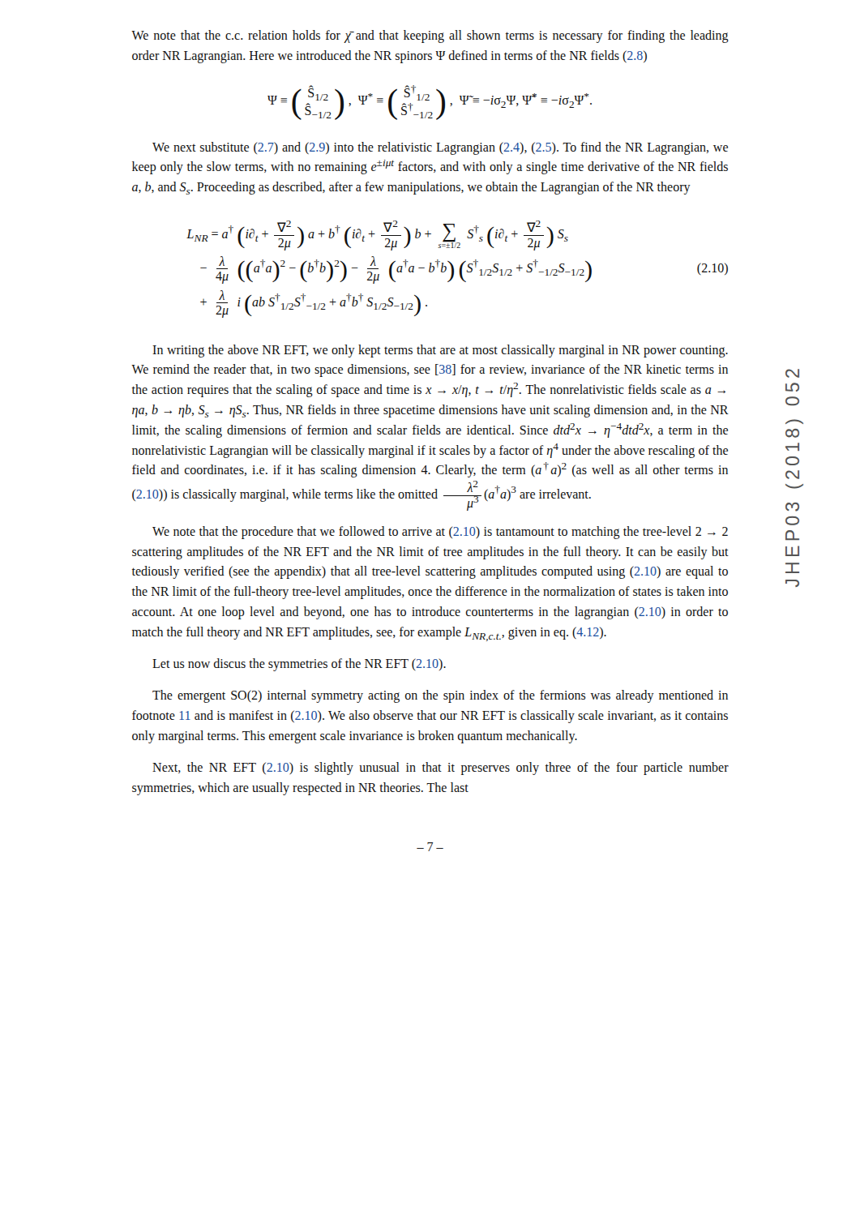JHEP03 (2018) 052
We note that the c.c. relation holds for χ̄ and that keeping all shown terms is necessary for finding the leading order NR Lagrangian. Here we introduced the NR spinors Ψ defined in terms of the NR fields (2.8)
Ψ ≡ (Ŝ1/2 Ŝ−1/2) , Ψ* ≡ (Ŝ†1/2 Ŝ†−1/2) , Ψ̃ ≡ −iσ2Ψ, Ψ̃* ≡ −iσ2Ψ*.
We next substitute (2.7) and (2.9) into the relativistic Lagrangian (2.4), (2.5). To find the NR Lagrangian, we keep only the slow terms, with no remaining e±iμt factors, and with only a single time derivative of the NR fields a, b, and Ss. Proceeding as described, after a few manipulations, we obtain the Lagrangian of the NR theory
LNR = a† (i∂t + ∇22μ) a + b† (i∂t + ∇22μ) b + ∑s=±1/2 S†s (i∂t + ∇22μ) Ss
− λ 4μ ((a†a)2 − (b†b)2) − λ 2μ (a†a − b†b) (S†1/2S1/2 + S†−1/2S−1/2)
+ λ 2μ i (ab S†1/2S†−1/2 + a†b† S1/2S−1/2) .
(2.10)
In writing the above NR EFT, we only kept terms that are at most classically marginal in NR power counting. We remind the reader that, in two space dimensions, see [38] for a review, invariance of the NR kinetic terms in the action requires that the scaling of space and time is x → x/η, t → t/η2. The nonrelativistic fields scale as a → ηa, b → ηb, Ss → ηSs. Thus, NR fields in three spacetime dimensions have unit scaling dimension and, in the NR limit, the scaling dimensions of fermion and scalar fields are identical. Since dtd2x → η−4dtd2x, a term in the nonrelativistic Lagrangian will be classically marginal if it scales by a factor of η4 under the above rescaling of the field and coordinates, i.e. if it has scaling dimension 4. Clearly, the term (a†a)2 (as well as all other terms in (2.10)) is classically marginal, while terms like the omitted λ2 μ3(a†a)3 are irrelevant.
We note that the procedure that we followed to arrive at (2.10) is tantamount to matching the tree-level 2 → 2 scattering amplitudes of the NR EFT and the NR limit of tree amplitudes in the full theory. It can be easily but tediously verified (see the appendix) that all tree-level scattering amplitudes computed using (2.10) are equal to the NR limit of the full-theory tree-level amplitudes, once the difference in the normalization of states is taken into account. At one loop level and beyond, one has to introduce counterterms in the lagrangian (2.10) in order to match the full theory and NR EFT amplitudes, see, for example LNR,c.t., given in eq. (4.12).
Let us now discus the symmetries of the NR EFT (2.10).
The emergent SO(2) internal symmetry acting on the spin index of the fermions was already mentioned in footnote 11 and is manifest in (2.10). We also observe that our NR EFT is classically scale invariant, as it contains only marginal terms. This emergent scale invariance is broken quantum mechanically.
Next, the NR EFT (2.10) is slightly unusual in that it preserves only three of the four particle number symmetries, which are usually respected in NR theories. The last
– 7 –